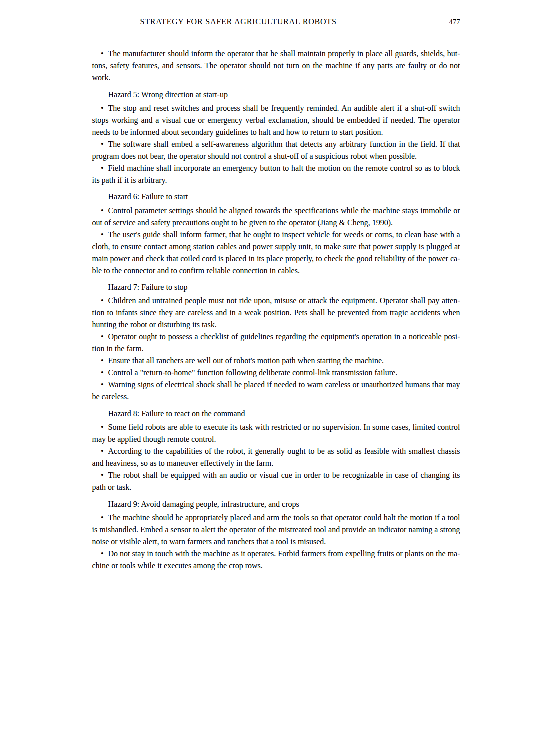STRATEGY FOR SAFER AGRICULTURAL ROBOTS 477
The manufacturer should inform the operator that he shall maintain properly in place all guards, shields, buttons, safety features, and sensors. The operator should not turn on the machine if any parts are faulty or do not work.
Hazard 5: Wrong direction at start-up
The stop and reset switches and process shall be frequently reminded. An audible alert if a shut-off switch stops working and a visual cue or emergency verbal exclamation, should be embedded if needed. The operator needs to be informed about secondary guidelines to halt and how to return to start position.
The software shall embed a self-awareness algorithm that detects any arbitrary function in the field. If that program does not bear, the operator should not control a shut-off of a suspicious robot when possible.
Field machine shall incorporate an emergency button to halt the motion on the remote control so as to block its path if it is arbitrary.
Hazard 6: Failure to start
Control parameter settings should be aligned towards the specifications while the machine stays immobile or out of service and safety precautions ought to be given to the operator (Jiang & Cheng, 1990).
The user's guide shall inform farmer, that he ought to inspect vehicle for weeds or corns, to clean base with a cloth, to ensure contact among station cables and power supply unit, to make sure that power supply is plugged at main power and check that coiled cord is placed in its place properly, to check the good reliability of the power cable to the connector and to confirm reliable connection in cables.
Hazard 7: Failure to stop
Children and untrained people must not ride upon, misuse or attack the equipment. Operator shall pay attention to infants since they are careless and in a weak position. Pets shall be prevented from tragic accidents when hunting the robot or disturbing its task.
Operator ought to possess a checklist of guidelines regarding the equipment's operation in a noticeable position in the farm.
Ensure that all ranchers are well out of robot's motion path when starting the machine.
Control a "return-to-home" function following deliberate control-link transmission failure.
Warning signs of electrical shock shall be placed if needed to warn careless or unauthorized humans that may be careless.
Hazard 8: Failure to react on the command
Some field robots are able to execute its task with restricted or no supervision. In some cases, limited control may be applied though remote control.
According to the capabilities of the robot, it generally ought to be as solid as feasible with smallest chassis and heaviness, so as to maneuver effectively in the farm.
The robot shall be equipped with an audio or visual cue in order to be recognizable in case of changing its path or task.
Hazard 9: Avoid damaging people, infrastructure, and crops
The machine should be appropriately placed and arm the tools so that operator could halt the motion if a tool is mishandled. Embed a sensor to alert the operator of the mistreated tool and provide an indicator naming a strong noise or visible alert, to warn farmers and ranchers that a tool is misused.
Do not stay in touch with the machine as it operates. Forbid farmers from expelling fruits or plants on the machine or tools while it executes among the crop rows.